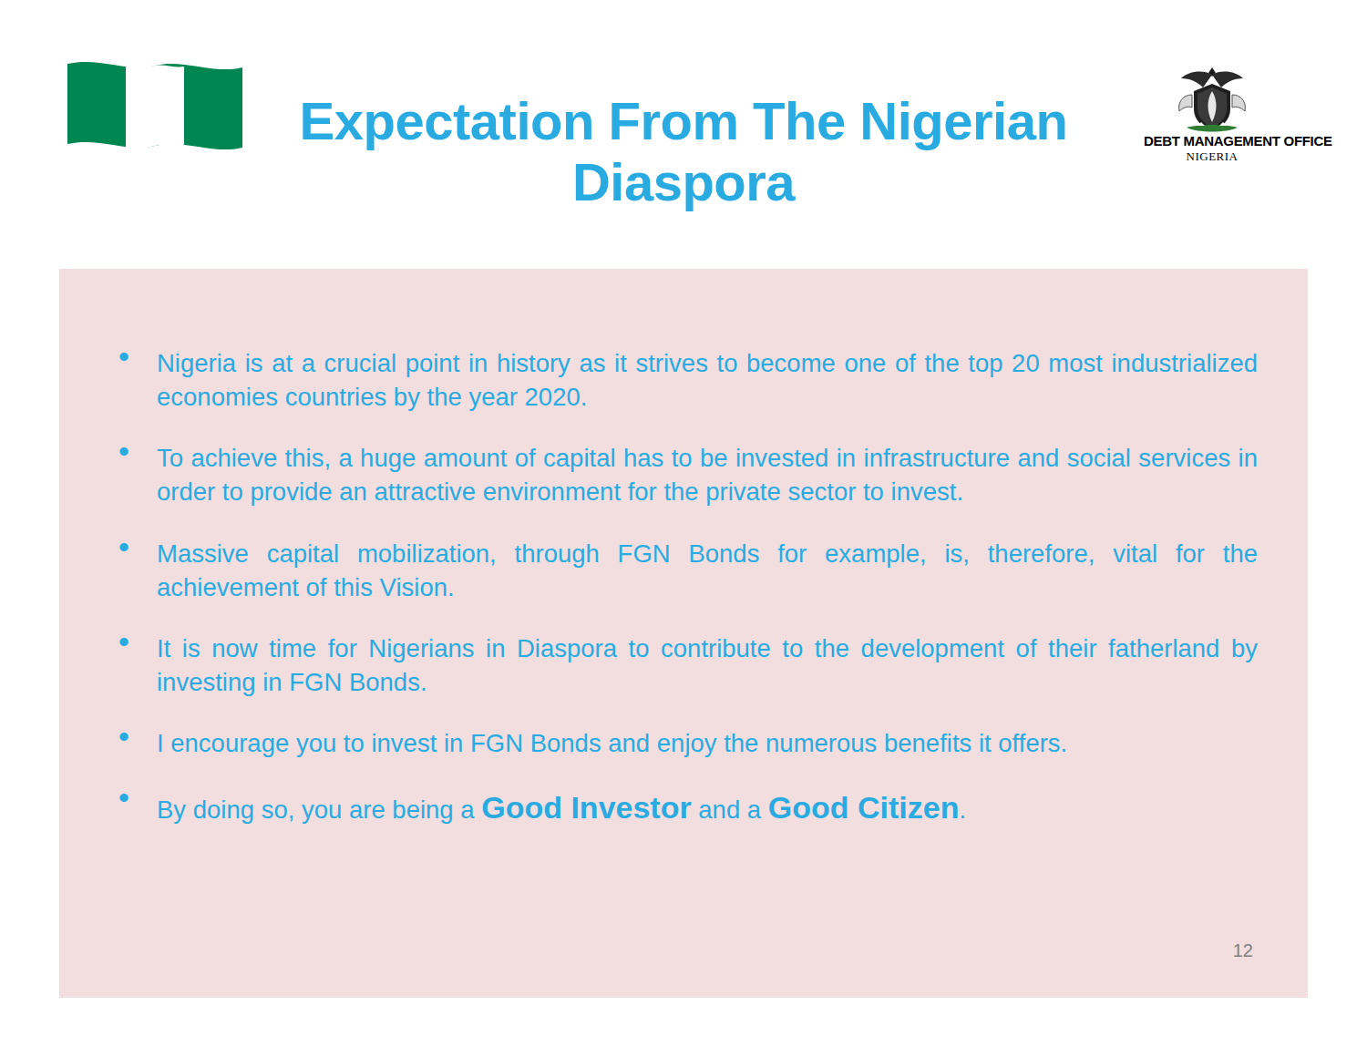Expectation From The Nigerian
Diaspora
DEBT MANAGEMENT OFFICE
NIGERIA
Nigeria is at a crucial point in history as it strives to become one of the top 20 most industrialized economies countries by the year 2020.
To achieve this, a huge amount of capital has to be invested in infrastructure and social services in order to provide an attractive environment for the private sector to invest.
Massive capital mobilization, through FGN Bonds for example, is, therefore, vital for the achievement of this Vision.
It is now time for Nigerians in Diaspora to contribute to the development of their fatherland by investing in FGN Bonds.
I encourage you to invest in FGN Bonds and enjoy the numerous benefits it offers.
By doing so, you are being a Good Investor and a Good Citizen.
12